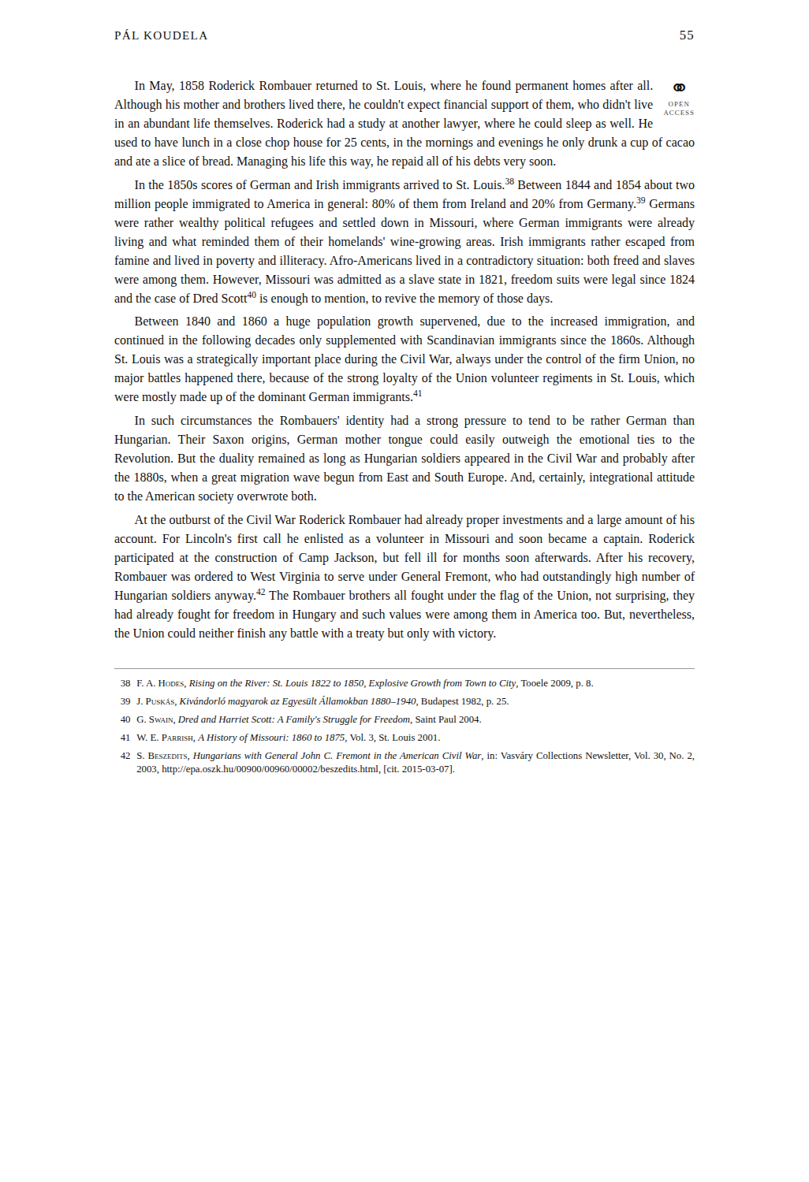Pál Koudela 55
⚭ OPEN
ACCESS
In May, 1858 Roderick Rombauer returned to St. Louis, where he found permanent homes after all. Although his mother and brothers lived there, he couldn't expect financial support of them, who didn't live in an abundant life themselves. Roderick had a study at another lawyer, where he could sleep as well. He used to have lunch in a close chop house for 25 cents, in the mornings and evenings he only drunk a cup of cacao and ate a slice of bread. Managing his life this way, he repaid all of his debts very soon.
In the 1850s scores of German and Irish immigrants arrived to St. Louis.38 Between 1844 and 1854 about two million people immigrated to America in general: 80% of them from Ireland and 20% from Germany.39 Germans were rather wealthy political refugees and settled down in Missouri, where German immigrants were already living and what reminded them of their homelands' wine-growing areas. Irish immigrants rather escaped from famine and lived in poverty and illiteracy. Afro-Americans lived in a contradictory situation: both freed and slaves were among them. However, Missouri was admitted as a slave state in 1821, freedom suits were legal since 1824 and the case of Dred Scott40 is enough to mention, to revive the memory of those days.
Between 1840 and 1860 a huge population growth supervened, due to the increased immigration, and continued in the following decades only supplemented with Scandinavian immigrants since the 1860s. Although St. Louis was a strategically important place during the Civil War, always under the control of the firm Union, no major battles happened there, because of the strong loyalty of the Union volunteer regiments in St. Louis, which were mostly made up of the dominant German immigrants.41
In such circumstances the Rombauers' identity had a strong pressure to tend to be rather German than Hungarian. Their Saxon origins, German mother tongue could easily outweigh the emotional ties to the Revolution. But the duality remained as long as Hungarian soldiers appeared in the Civil War and probably after the 1880s, when a great migration wave begun from East and South Europe. And, certainly, integrational attitude to the American society overwrote both.
At the outburst of the Civil War Roderick Rombauer had already proper investments and a large amount of his account. For Lincoln's first call he enlisted as a volunteer in Missouri and soon became a captain. Roderick participated at the construction of Camp Jackson, but fell ill for months soon afterwards. After his recovery, Rombauer was ordered to West Virginia to serve under General Fremont, who had outstandingly high number of Hungarian soldiers anyway.42 The Rombauer brothers all fought under the flag of the Union, not surprising, they had already fought for freedom in Hungary and such values were among them in America too. But, nevertheless, the Union could neither finish any battle with a treaty but only with victory.
F. A. Hodes, Rising on the River: St. Louis 1822 to 1850, Explosive Growth from Town to City, Tooele 2009, p. 8.
J. Puskás, Kivándorló magyarok az Egyesült Államokban 1880–1940, Budapest 1982, p. 25.
G. Swain, Dred and Harriet Scott: A Family's Struggle for Freedom, Saint Paul 2004.
W. E. Parrish, A History of Missouri: 1860 to 1875, Vol. 3, St. Louis 2001.
S. Beszedits, Hungarians with General John C. Fremont in the American Civil War, in: Vasváry Collections Newsletter, Vol. 30, No. 2, 2003, http://epa.oszk.hu/00900/00960/00002/beszedits.html, [cit. 2015-03-07].